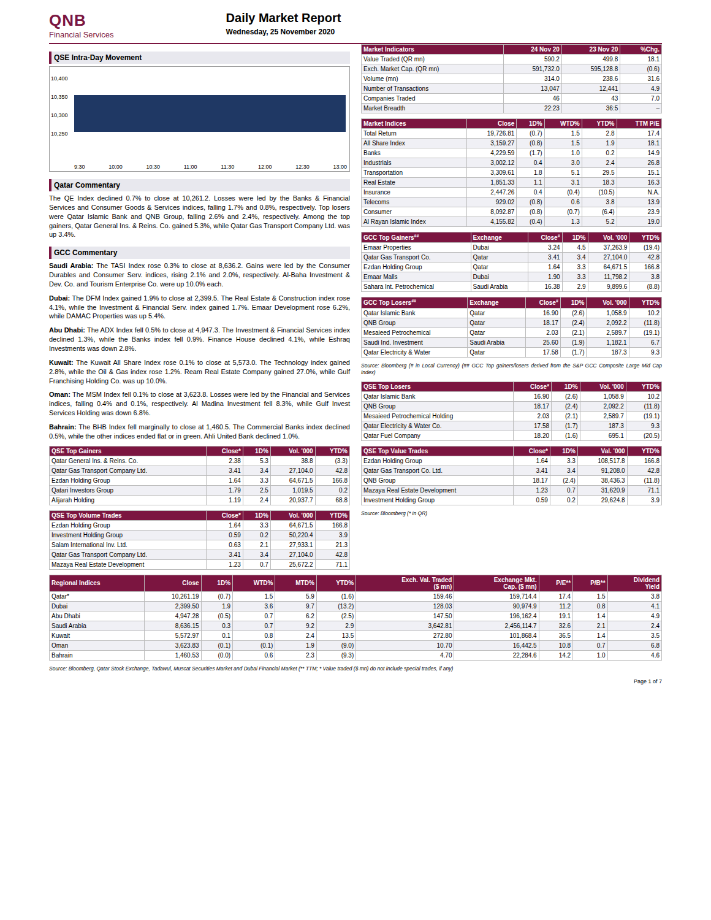QNB
Financial Services
Daily Market Report
Wednesday, 25 November 2020
QSE Intra-Day Movement
10,400
10,350
10,300
10,250
9:3010:0010:3011:0011:3012:0012:3013:00
Qatar Commentary
The QE Index declined 0.7% to close at 10,261.2. Losses were led by the Banks & Financial Services and Consumer Goods & Services indices, falling 1.7% and 0.8%, respectively. Top losers were Qatar Islamic Bank and QNB Group, falling 2.6% and 2.4%, respectively. Among the top gainers, Qatar General Ins. & Reins. Co. gained 5.3%, while Qatar Gas Transport Company Ltd. was up 3.4%.
GCC Commentary
Saudi Arabia: The TASI Index rose 0.3% to close at 8,636.2. Gains were led by the Consumer Durables and Consumer Serv. indices, rising 2.1% and 2.0%, respectively. Al-Baha Investment & Dev. Co. and Tourism Enterprise Co. were up 10.0% each.
Dubai: The DFM Index gained 1.9% to close at 2,399.5. The Real Estate & Construction index rose 4.1%, while the Investment & Financial Serv. index gained 1.7%. Emaar Development rose 6.2%, while DAMAC Properties was up 5.4%.
Abu Dhabi: The ADX Index fell 0.5% to close at 4,947.3. The Investment & Financial Services index declined 1.3%, while the Banks index fell 0.9%. Finance House declined 4.1%, while Eshraq Investments was down 2.8%.
Kuwait: The Kuwait All Share Index rose 0.1% to close at 5,573.0. The Technology index gained 2.8%, while the Oil & Gas index rose 1.2%. Ream Real Estate Company gained 27.0%, while Gulf Franchising Holding Co. was up 10.0%.
Oman: The MSM Index fell 0.1% to close at 3,623.8. Losses were led by the Financial and Services indices, falling 0.4% and 0.1%, respectively. Al Madina Investment fell 8.3%, while Gulf Invest Services Holding was down 6.8%.
Bahrain: The BHB Index fell marginally to close at 1,460.5. The Commercial Banks index declined 0.5%, while the other indices ended flat or in green. Ahli United Bank declined 1.0%.
| QSE Top Gainers | Close* | 1D% | Vol. '000 | YTD% |
| --- | --- | --- | --- | --- |
| Qatar General Ins. & Reins. Co. | 2.38 | 5.3 | 38.8 | (3.3) |
| Qatar Gas Transport Company Ltd. | 3.41 | 3.4 | 27,104.0 | 42.8 |
| Ezdan Holding Group | 1.64 | 3.3 | 64,671.5 | 166.8 |
| Qatari Investors Group | 1.79 | 2.5 | 1,019.5 | 0.2 |
| Alijarah Holding | 1.19 | 2.4 | 20,937.7 | 68.8 |
| QSE Top Volume Trades | Close* | 1D% | Vol. '000 | YTD% |
| --- | --- | --- | --- | --- |
| Ezdan Holding Group | 1.64 | 3.3 | 64,671.5 | 166.8 |
| Investment Holding Group | 0.59 | 0.2 | 50,220.4 | 3.9 |
| Salam International Inv. Ltd. | 0.63 | 2.1 | 27,933.1 | 21.3 |
| Qatar Gas Transport Company Ltd. | 3.41 | 3.4 | 27,104.0 | 42.8 |
| Mazaya Real Estate Development | 1.23 | 0.7 | 25,672.2 | 71.1 |
| Market Indicators | 24 Nov 20 | 23 Nov 20 | %Chg. |
| --- | --- | --- | --- |
| Value Traded (QR mn) | 590.2 | 499.8 | 18.1 |
| Exch. Market Cap. (QR mn) | 591,732.0 | 595,128.8 | (0.6) |
| Volume (mn) | 314.0 | 238.6 | 31.6 |
| Number of Transactions | 13,047 | 12,441 | 4.9 |
| Companies Traded | 46 | 43 | 7.0 |
| Market Breadth | 22:23 | 36:5 | – |
| Market Indices | Close | 1D% | WTD% | YTD% | TTM P/E |
| --- | --- | --- | --- | --- | --- |
| Total Return | 19,726.81 | (0.7) | 1.5 | 2.8 | 17.4 |
| All Share Index | 3,159.27 | (0.8) | 1.5 | 1.9 | 18.1 |
| Banks | 4,229.59 | (1.7) | 1.0 | 0.2 | 14.9 |
| Industrials | 3,002.12 | 0.4 | 3.0 | 2.4 | 26.8 |
| Transportation | 3,309.61 | 1.8 | 5.1 | 29.5 | 15.1 |
| Real Estate | 1,851.33 | 1.1 | 3.1 | 18.3 | 16.3 |
| Insurance | 2,447.26 | 0.4 | (0.4) | (10.5) | N.A. |
| Telecoms | 929.02 | (0.8) | 0.6 | 3.8 | 13.9 |
| Consumer | 8,092.87 | (0.8) | (0.7) | (6.4) | 23.9 |
| Al Rayan Islamic Index | 4,155.82 | (0.4) | 1.3 | 5.2 | 19.0 |
| GCC Top Gainers ## | Exchange | Close # | 1D% | Vol. '000 | YTD% |
| --- | --- | --- | --- | --- | --- |
| Emaar Properties | Dubai | 3.24 | 4.5 | 37,263.9 | (19.4) |
| Qatar Gas Transport Co. | Qatar | 3.41 | 3.4 | 27,104.0 | 42.8 |
| Ezdan Holding Group | Qatar | 1.64 | 3.3 | 64,671.5 | 166.8 |
| Emaar Malls | Dubai | 1.90 | 3.3 | 11,798.2 | 3.8 |
| Sahara Int. Petrochemical | Saudi Arabia | 16.38 | 2.9 | 9,899.6 | (8.8) |
| GCC Top Losers ## | Exchange | Close # | 1D% | Vol. '000 | YTD% |
| --- | --- | --- | --- | --- | --- |
| Qatar Islamic Bank | Qatar | 16.90 | (2.6) | 1,058.9 | 10.2 |
| QNB Group | Qatar | 18.17 | (2.4) | 2,092.2 | (11.8) |
| Mesaieed Petrochemical | Qatar | 2.03 | (2.1) | 2,589.7 | (19.1) |
| Saudi Ind. Investment | Saudi Arabia | 25.60 | (1.9) | 1,182.1 | 6.7 |
| Qatar Electricity & Water | Qatar | 17.58 | (1.7) | 187.3 | 9.3 |
Source: Bloomberg (# in Local Currency) (## GCC Top gainers/losers derived from the S&P GCC Composite Large Mid Cap Index)
| QSE Top Losers | Close* | 1D% | Vol. '000 | YTD% |
| --- | --- | --- | --- | --- |
| Qatar Islamic Bank | 16.90 | (2.6) | 1,058.9 | 10.2 |
| QNB Group | 18.17 | (2.4) | 2,092.2 | (11.8) |
| Mesaieed Petrochemical Holding | 2.03 | (2.1) | 2,589.7 | (19.1) |
| Qatar Electricity & Water Co. | 17.58 | (1.7) | 187.3 | 9.3 |
| Qatar Fuel Company | 18.20 | (1.6) | 695.1 | (20.5) |
| QSE Top Value Trades | Close* | 1D% | Val. '000 | YTD% |
| --- | --- | --- | --- | --- |
| Ezdan Holding Group | 1.64 | 3.3 | 108,517.8 | 166.8 |
| Qatar Gas Transport Co. Ltd. | 3.41 | 3.4 | 91,208.0 | 42.8 |
| QNB Group | 18.17 | (2.4) | 38,436.3 | (11.8) |
| Mazaya Real Estate Development | 1.23 | 0.7 | 31,620.9 | 71.1 |
| Investment Holding Group | 0.59 | 0.2 | 29,624.8 | 3.9 |
Source: Bloomberg (* in QR)
| Regional Indices | Close | 1D% | WTD% | MTD% | YTD% | Exch. Val. Traded ($ mn) | Exchange Mkt. Cap. ($ mn) | P/E** | P/B** | Dividend Yield |
| --- | --- | --- | --- | --- | --- | --- | --- | --- | --- | --- |
| Qatar* | 10,261.19 | (0.7) | 1.5 | 5.9 | (1.6) | 159.46 | 159,714.4 | 17.4 | 1.5 | 3.8 |
| Dubai | 2,399.50 | 1.9 | 3.6 | 9.7 | (13.2) | 128.03 | 90,974.9 | 11.2 | 0.8 | 4.1 |
| Abu Dhabi | 4,947.28 | (0.5) | 0.7 | 6.2 | (2.5) | 147.50 | 196,162.4 | 19.1 | 1.4 | 4.9 |
| Saudi Arabia | 8,636.15 | 0.3 | 0.7 | 9.2 | 2.9 | 3,642.81 | 2,456,114.7 | 32.6 | 2.1 | 2.4 |
| Kuwait | 5,572.97 | 0.1 | 0.8 | 2.4 | 13.5 | 272.80 | 101,868.4 | 36.5 | 1.4 | 3.5 |
| Oman | 3,623.83 | (0.1) | (0.1) | 1.9 | (9.0) | 10.70 | 16,442.5 | 10.8 | 0.7 | 6.8 |
| Bahrain | 1,460.53 | (0.0) | 0.6 | 2.3 | (9.3) | 4.70 | 22,284.6 | 14.2 | 1.0 | 4.6 |
Source: Bloomberg, Qatar Stock Exchange, Tadawul, Muscat Securities Market and Dubai Financial Market (** TTM; * Value traded ($ mn) do not include special trades, if any)
Page 1 of 7